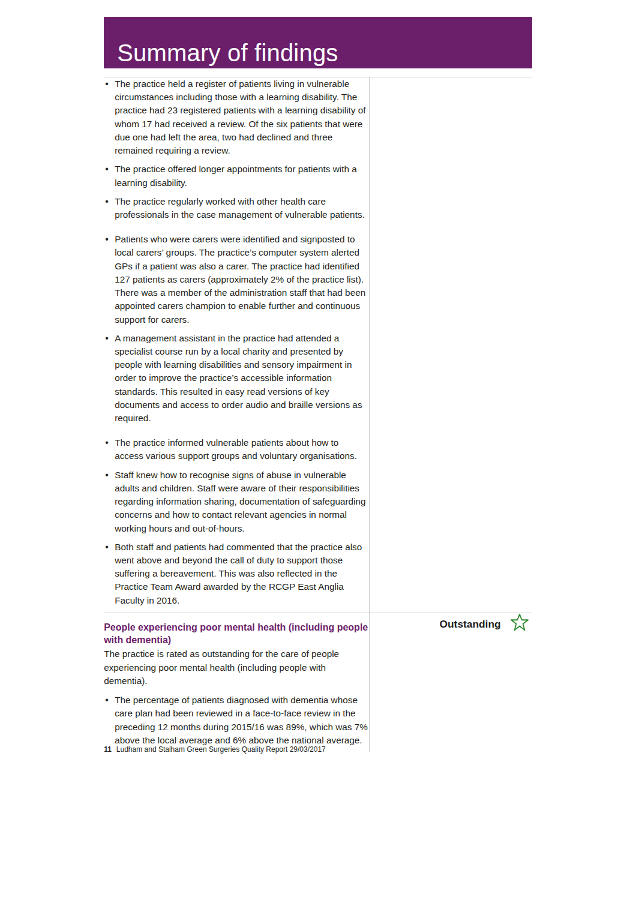Summary of findings
| The practice held a register of patients living in vulnerable circumstances including those with a learning disability. The practice had 23 registered patients with a learning disability of whom 17 had received a review. Of the six patients that were due one had left the area, two had declined and three remained requiring a review. The practice offered longer appointments for patients with a learning disability. The practice regularly worked with other health care professionals in the case management of vulnerable patients. Patients who were carers were identified and signposted to local carers’ groups. The practice’s computer system alerted GPs if a patient was also a carer. The practice had identified 127 patients as carers (approximately 2% of the practice list). There was a member of the administration staff that had been appointed carers champion to enable further and continuous support for carers. A management assistant in the practice had attended a specialist course run by a local charity and presented by people with learning disabilities and sensory impairment in order to improve the practice’s accessible information standards. This resulted in easy read versions of key documents and access to order audio and braille versions as required. The practice informed vulnerable patients about how to access various support groups and voluntary organisations. Staff knew how to recognise signs of abuse in vulnerable adults and children. Staff were aware of their responsibilities regarding information sharing, documentation of safeguarding concerns and how to contact relevant agencies in normal working hours and out-of-hours. Both staff and patients had commented that the practice also went above and beyond the call of duty to support those suffering a bereavement. This was also reflected in the Practice Team Award awarded by the RCGP East Anglia Faculty in 2016. | |
| People experiencing poor mental health (including people with dementia) The practice is rated as outstanding for the care of people experiencing poor mental health (including people with dementia). The percentage of patients diagnosed with dementia whose care plan had been reviewed in a face-to-face review in the preceding 12 months during 2015/16 was 89%, which was 7% above the local average and 6% above the national average. | Outstanding |
11 Ludham and Stalham Green Surgeries Quality Report 29/03/2017